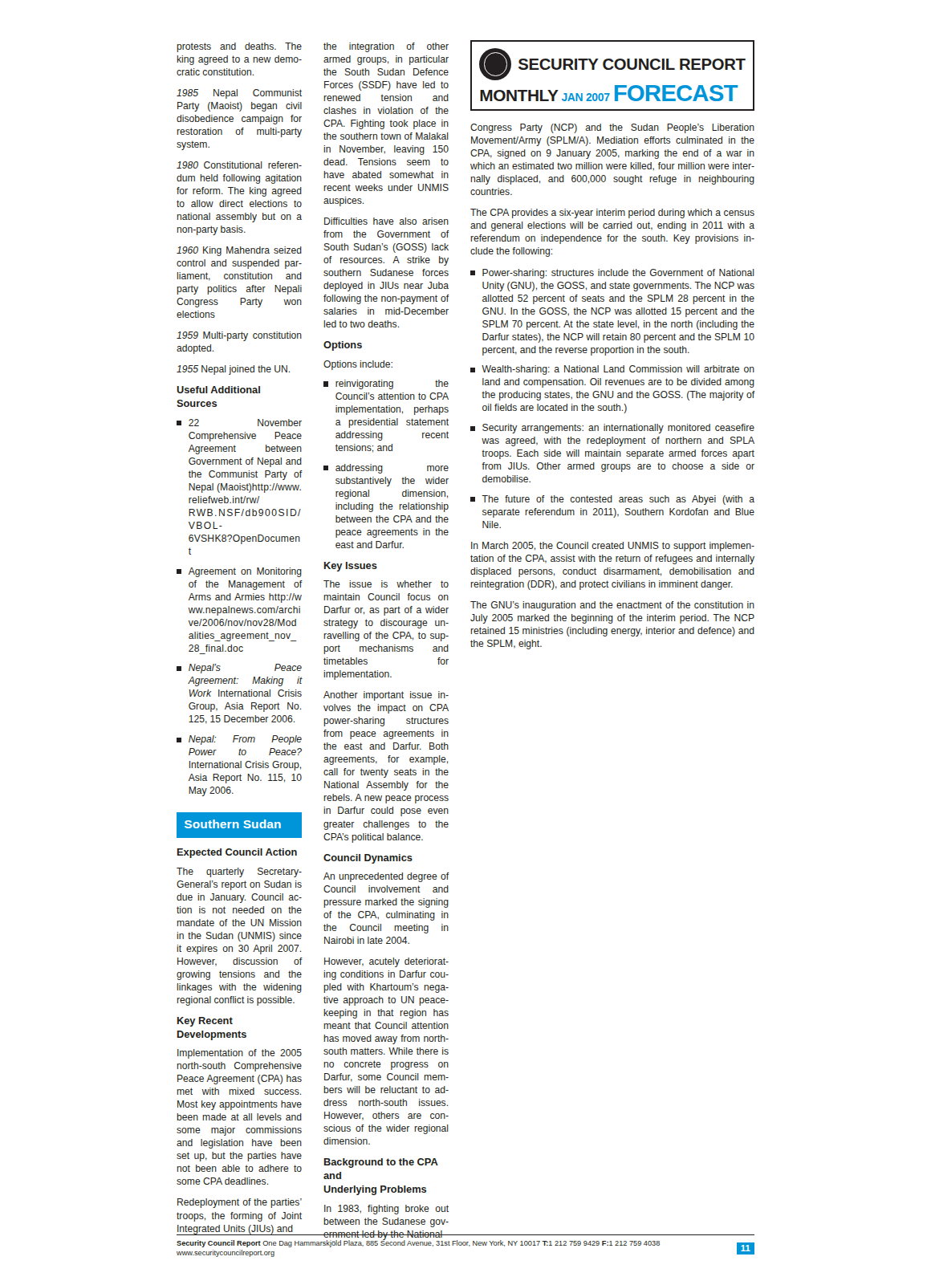protests and deaths. The king agreed to a new democratic constitution.
1985 Nepal Communist Party (Maoist) began civil disobedience campaign for restoration of multi-party system.
1980 Constitutional referendum held following agitation for reform. The king agreed to allow direct elections to national assembly but on a non-party basis.
1960 King Mahendra seized control and suspended parliament, constitution and party politics after Nepali Congress Party won elections
1959 Multi-party constitution adopted.
1955 Nepal joined the UN.
Useful Additional Sources
22 November Comprehensive Peace Agreement between Government of Nepal and the Communist Party of Nepal (Maoist)http://www.reliefweb.int/rw/
RWB.NSF/db900SID/VBOL-
6VSHK8?OpenDocument
Agreement on Monitoring of the Management of Arms and Armies http://www.nepalnews.com/archive/2006/nov/nov28/Modalities_agreement_nov_28_final.doc
Nepal’s Peace Agreement: Making it Work International Crisis Group, Asia Report No. 125, 15 December 2006.
Nepal: From People Power to Peace? International Crisis Group, Asia Report No. 115, 10 May 2006.
Southern Sudan
Expected Council Action
The quarterly Secretary-General’s report on Sudan is due in January. Council action is not needed on the mandate of the UN Mission in the Sudan (UNMIS) since it expires on 30 April 2007. However, discussion of growing tensions and the linkages with the widening regional conflict is possible.
Key Recent Developments
Implementation of the 2005 north-south Comprehensive Peace Agreement (CPA) has met with mixed success. Most key appointments have been made at all levels and some major commissions and legislation have been set up, but the parties have not been able to adhere to some CPA deadlines.
Redeployment of the parties’ troops, the forming of Joint Integrated Units (JIUs) and
the integration of other armed groups, in particular the South Sudan Defence Forces (SSDF) have led to renewed tension and clashes in violation of the CPA. Fighting took place in the southern town of Malakal in November, leaving 150 dead. Tensions seem to have abated somewhat in recent weeks under UNMIS auspices.
Difficulties have also arisen from the Government of South Sudan’s (GOSS) lack of resources. A strike by southern Sudanese forces deployed in JIUs near Juba following the non-payment of salaries in mid-December led to two deaths.
Options
Options include:
reinvigorating the Council’s attention to CPA implementation, perhaps a presidential statement addressing recent tensions; and
addressing more substantively the wider regional dimension, including the relationship between the CPA and the peace agreements in the east and Darfur.
Key Issues
The issue is whether to maintain Council focus on Darfur or, as part of a wider strategy to discourage unravelling of the CPA, to support mechanisms and timetables for implementation.
Another important issue involves the impact on CPA power-sharing structures from peace agreements in the east and Darfur. Both agreements, for example, call for twenty seats in the National Assembly for the rebels. A new peace process in Darfur could pose even greater challenges to the CPA’s political balance.
Council Dynamics
An unprecedented degree of Council involvement and pressure marked the signing of the CPA, culminating in the Council meeting in Nairobi in late 2004.
However, acutely deteriorating conditions in Darfur coupled with Khartoum’s negative approach to UN peacekeeping in that region has meant that Council attention has moved away from north-south matters. While there is no concrete progress on Darfur, some Council members will be reluctant to address north-south issues. However, others are conscious of the wider regional dimension.
Background to the CPA and
Underlying Problems
In 1983, fighting broke out between the Sudanese government led by the National
SECURITY COUNCIL REPORT
MONTHLY JAN 2007 FORECAST
Congress Party (NCP) and the Sudan People’s Liberation Movement/Army (SPLM/A). Mediation efforts culminated in the CPA, signed on 9 January 2005, marking the end of a war in which an estimated two million were killed, four million were internally displaced, and 600,000 sought refuge in neighbouring countries.
The CPA provides a six-year interim period during which a census and general elections will be carried out, ending in 2011 with a referendum on independence for the south. Key provisions include the following:
Power-sharing: structures include the Government of National Unity (GNU), the GOSS, and state governments. The NCP was allotted 52 percent of seats and the SPLM 28 percent in the GNU. In the GOSS, the NCP was allotted 15 percent and the SPLM 70 percent. At the state level, in the north (including the Darfur states), the NCP will retain 80 percent and the SPLM 10 percent, and the reverse proportion in the south.
Wealth-sharing: a National Land Commission will arbitrate on land and compensation. Oil revenues are to be divided among the producing states, the GNU and the GOSS. (The majority of oil fields are located in the south.)
Security arrangements: an internationally monitored ceasefire was agreed, with the redeployment of northern and SPLA troops. Each side will maintain separate armed forces apart from JIUs. Other armed groups are to choose a side or demobilise.
The future of the contested areas such as Abyei (with a separate referendum in 2011), Southern Kordofan and Blue Nile.
In March 2005, the Council created UNMIS to support implementation of the CPA, assist with the return of refugees and internally displaced persons, conduct disarmament, demobilisation and reintegration (DDR), and protect civilians in imminent danger.
The GNU’s inauguration and the enactment of the constitution in July 2005 marked the beginning of the interim period. The NCP retained 15 ministries (including energy, interior and defence) and the SPLM, eight.
Security Council Report One Dag Hammarskjöld Plaza, 885 Second Avenue, 31st Floor, New York, NY 10017 T: 1 212 759 9429 F: 1 212 759 4038 www.securitycouncilreport.org
11